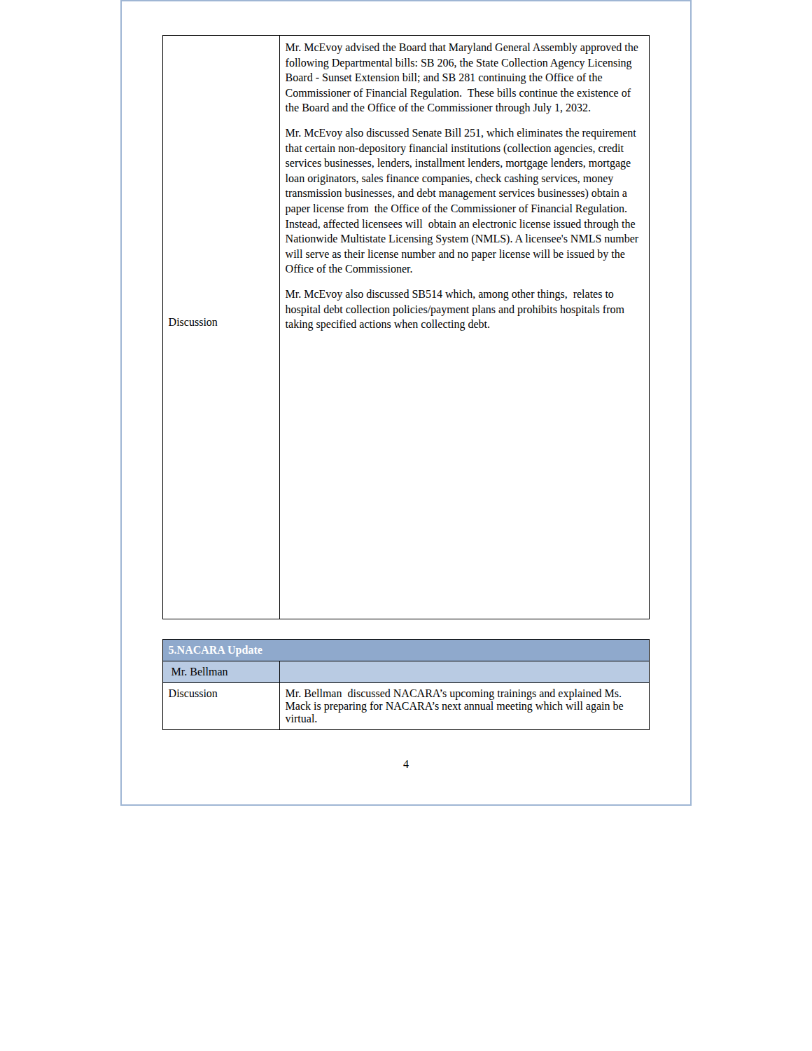| Discussion | Mr. McEvoy advised the Board that Maryland General Assembly approved the following Departmental bills: SB 206, the State Collection Agency Licensing Board - Sunset Extension bill; and SB 281 continuing the Office of the Commissioner of Financial Regulation. These bills continue the existence of the Board and the Office of the Commissioner through July 1, 2032. Mr. McEvoy also discussed Senate Bill 251, which eliminates the requirement that certain non-depository financial institutions (collection agencies, credit services businesses, lenders, installment lenders, mortgage lenders, mortgage loan originators, sales finance companies, check cashing services, money transmission businesses, and debt management services businesses) obtain a paper license from the Office of the Commissioner of Financial Regulation. Instead, affected licensees will obtain an electronic license issued through the Nationwide Multistate Licensing System (NMLS). A licensee's NMLS number will serve as their license number and no paper license will be issued by the Office of the Commissioner. Mr. McEvoy also discussed SB514 which, among other things, relates to hospital debt collection policies/payment plans and prohibits hospitals from taking specified actions when collecting debt. |
| 5.NACARA Update |
| Mr. Bellman | |
| Discussion | Mr. Bellman discussed NACARA’s upcoming trainings and explained Ms. Mack is preparing for NACARA’s next annual meeting which will again be virtual. |
4